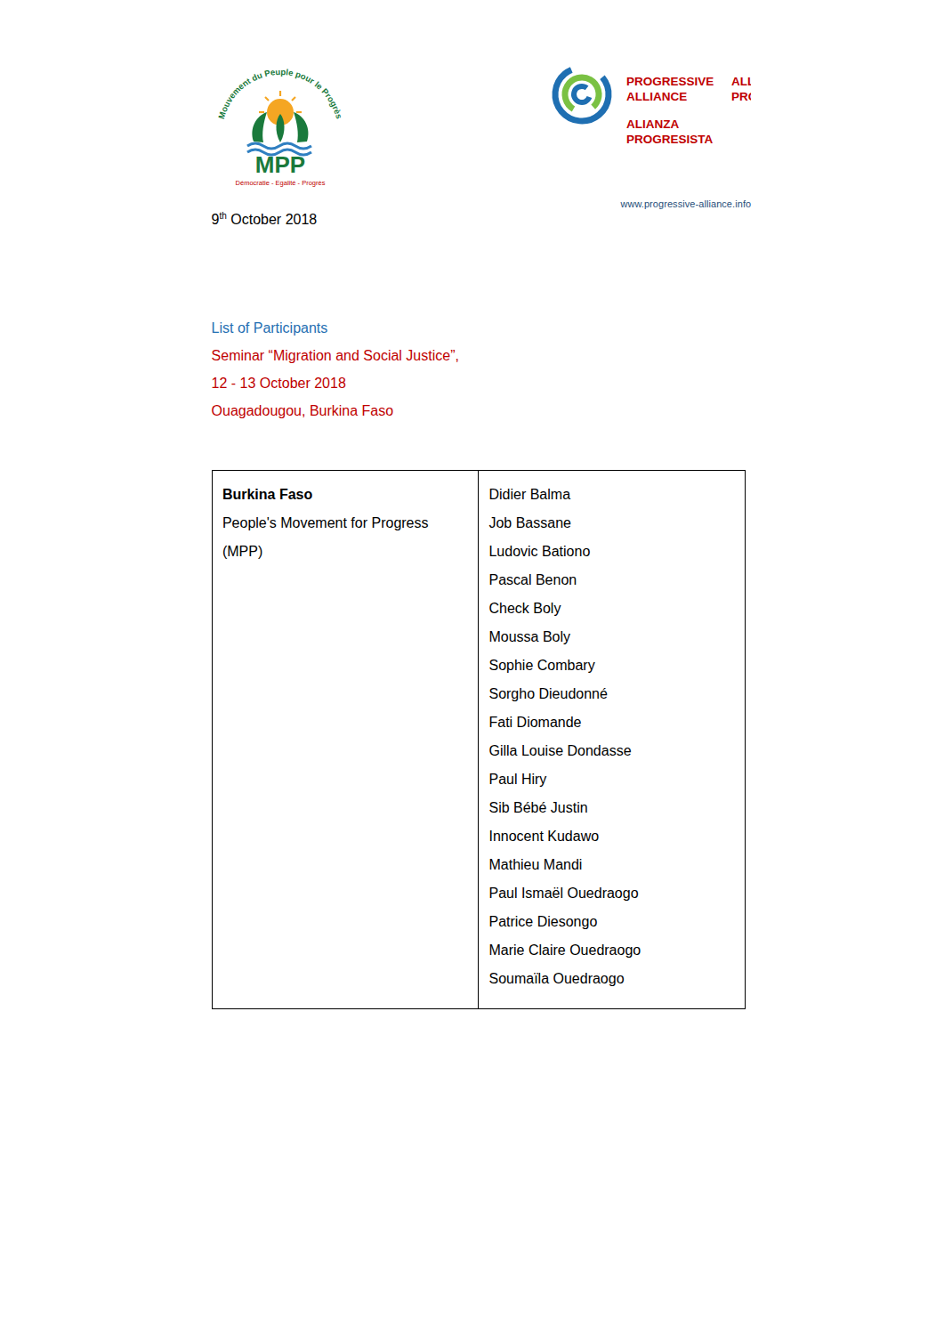Mouvement du Peuple pour le Progrès MPP Démocratie - Egalité - Progrès
PROGRESSIVE ALLIANCE ALLIANCE PROGRESSISTE ALIANZA PROGRESISTA
www.progressive-alliance.info
9th October 2018
List of Participants
Seminar “Migration and Social Justice”,
12 - 13 October 2018
Ouagadougou, Burkina Faso
| Burkina Faso People's Movement for Progress (MPP) | Didier Balma Job Bassane Ludovic Bationo Pascal Benon Check Boly Moussa Boly Sophie Combary Sorgho Dieudonné Fati Diomande Gilla Louise Dondasse Paul Hiry Sib Bébé Justin Innocent Kudawo Mathieu Mandi Paul Ismaël Ouedraogo Patrice Diesongo Marie Claire Ouedraogo Soumaïla Ouedraogo |